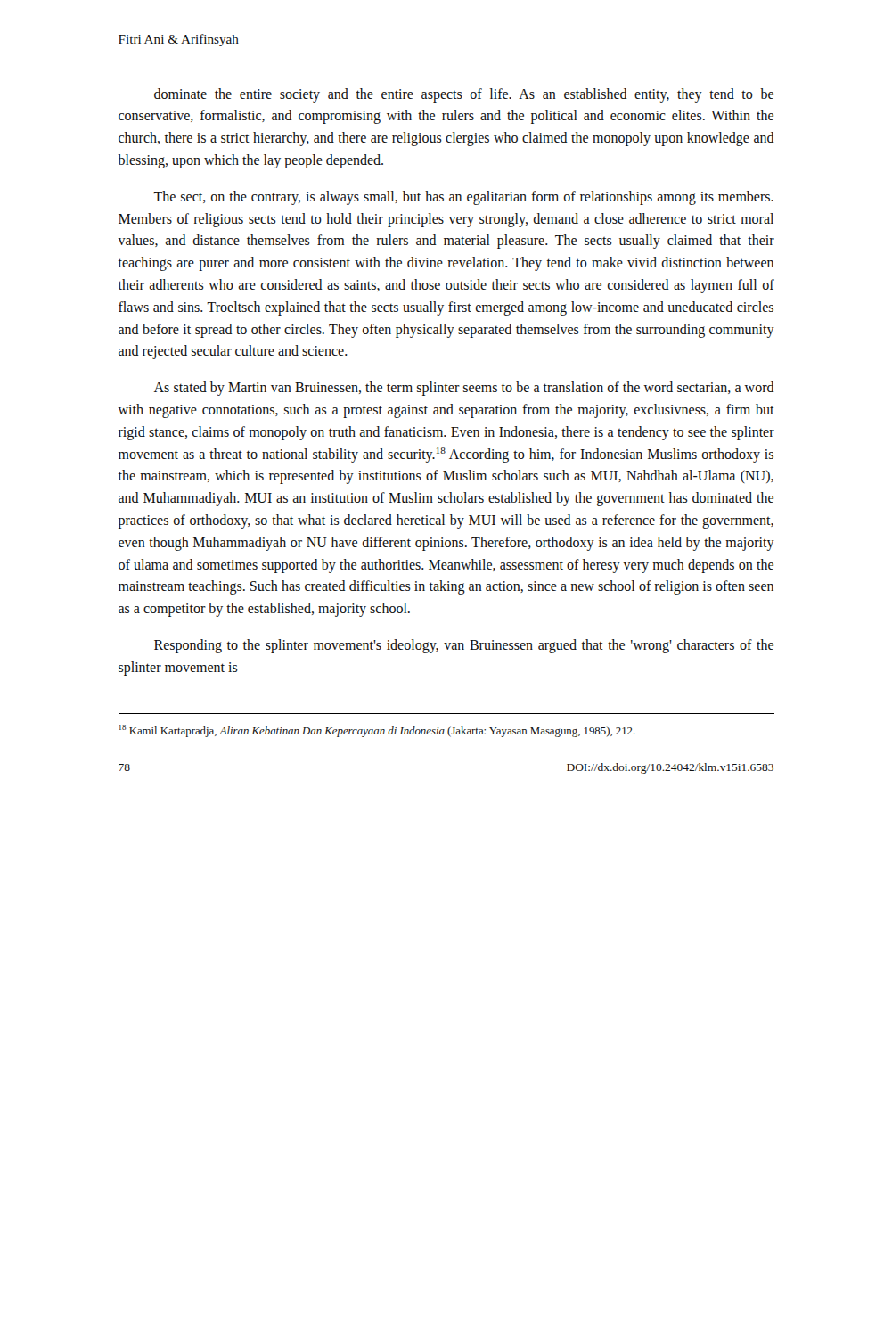Fitri Ani & Arifinsyah
dominate the entire society and the entire aspects of life. As an established entity, they tend to be conservative, formalistic, and compromising with the rulers and the political and economic elites. Within the church, there is a strict hierarchy, and there are religious clergies who claimed the monopoly upon knowledge and blessing, upon which the lay people depended.
The sect, on the contrary, is always small, but has an egalitarian form of relationships among its members. Members of religious sects tend to hold their principles very strongly, demand a close adherence to strict moral values, and distance themselves from the rulers and material pleasure. The sects usually claimed that their teachings are purer and more consistent with the divine revelation. They tend to make vivid distinction between their adherents who are considered as saints, and those outside their sects who are considered as laymen full of flaws and sins. Troeltsch explained that the sects usually first emerged among low-income and uneducated circles and before it spread to other circles. They often physically separated themselves from the surrounding community and rejected secular culture and science.
As stated by Martin van Bruinessen, the term splinter seems to be a translation of the word sectarian, a word with negative connotations, such as a protest against and separation from the majority, exclusivness, a firm but rigid stance, claims of monopoly on truth and fanaticism. Even in Indonesia, there is a tendency to see the splinter movement as a threat to national stability and security.18 According to him, for Indonesian Muslims orthodoxy is the mainstream, which is represented by institutions of Muslim scholars such as MUI, Nahdhah al-Ulama (NU), and Muhammadiyah. MUI as an institution of Muslim scholars established by the government has dominated the practices of orthodoxy, so that what is declared heretical by MUI will be used as a reference for the government, even though Muhammadiyah or NU have different opinions. Therefore, orthodoxy is an idea held by the majority of ulama and sometimes supported by the authorities. Meanwhile, assessment of heresy very much depends on the mainstream teachings. Such has created difficulties in taking an action, since a new school of religion is often seen as a competitor by the established, majority school.
Responding to the splinter movement's ideology, van Bruinessen argued that the 'wrong' characters of the splinter movement is
18 Kamil Kartapradja, Aliran Kebatinan Dan Kepercayaan di Indonesia (Jakarta: Yayasan Masagung, 1985), 212.
78 DOI://dx.doi.org/10.24042/klm.v15i1.6583